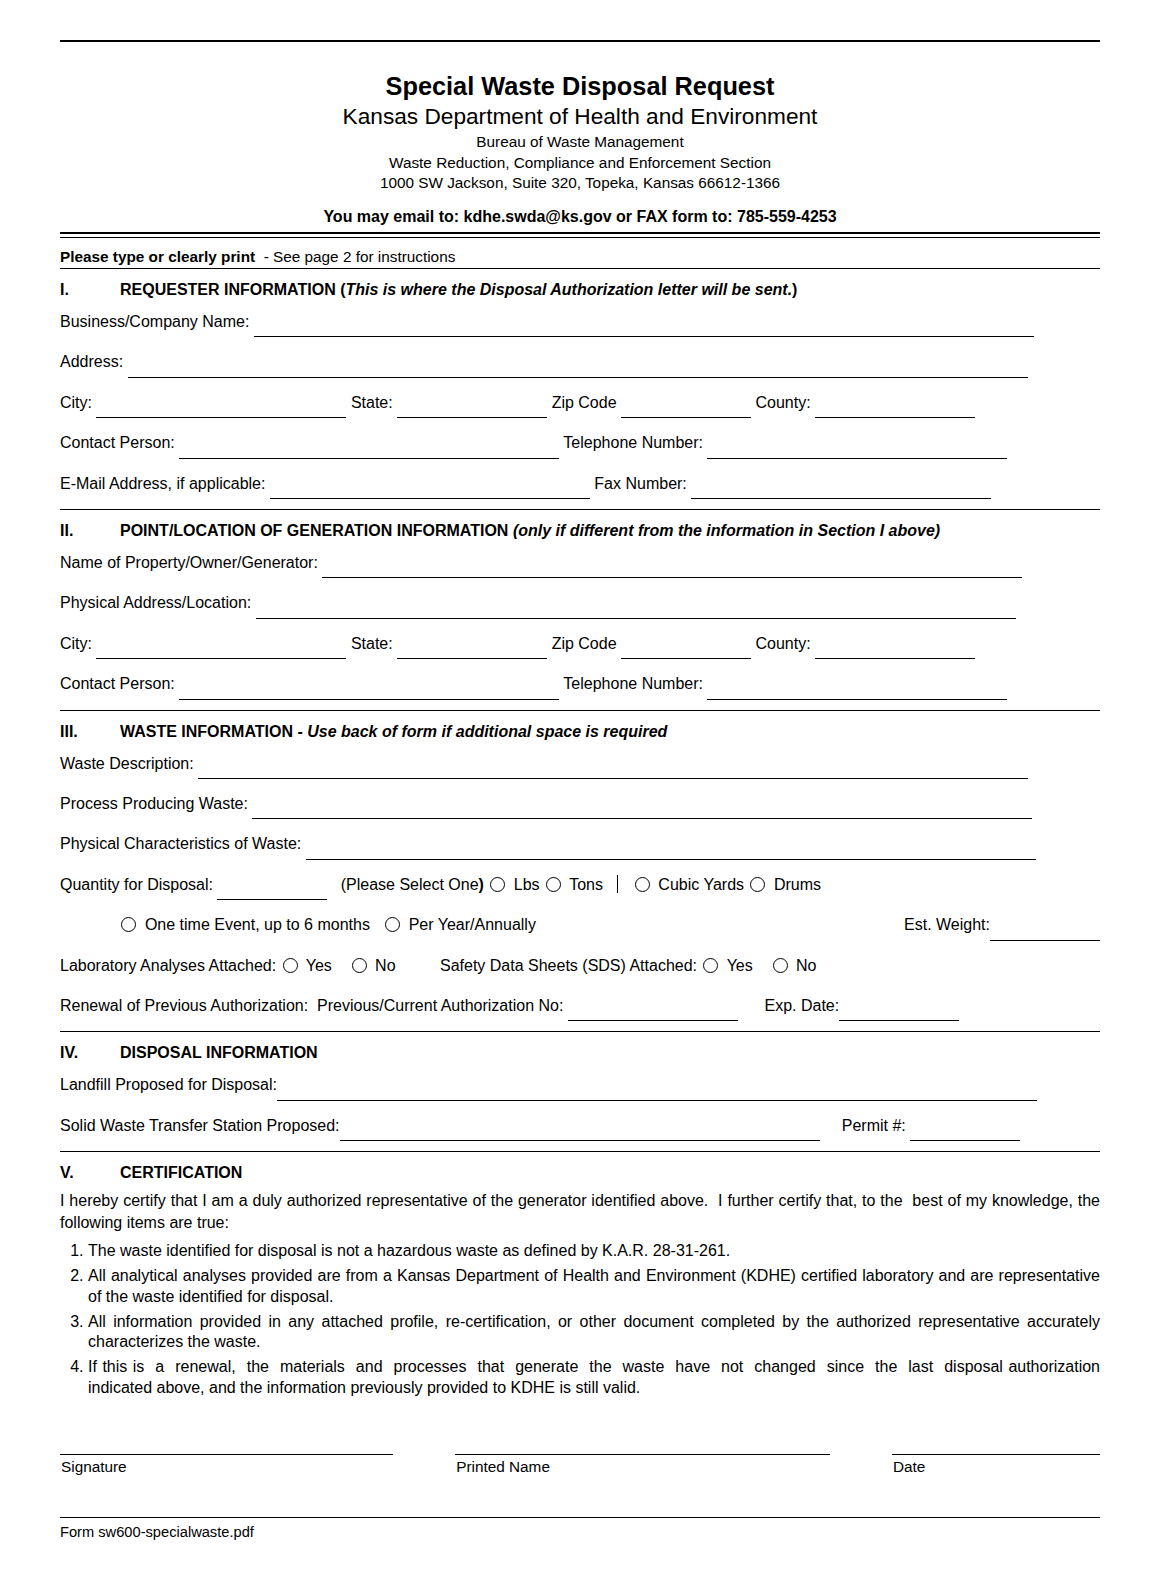Special Waste Disposal Request
Kansas Department of Health and Environment
Bureau of Waste Management
Waste Reduction, Compliance and Enforcement Section
1000 SW Jackson, Suite 320, Topeka, Kansas 66612-1366
You may email to: kdhe.swda@ks.gov or FAX form to: 785-559-4253
Please type or clearly print - See page 2 for instructions
I. REQUESTER INFORMATION (This is where the Disposal Authorization letter will be sent.)
Business/Company Name:
Address:
City: State: Zip Code County:
Contact Person: Telephone Number:
E-Mail Address, if applicable: Fax Number:
II. POINT/LOCATION OF GENERATION INFORMATION (only if different from the information in Section I above)
Name of Property/Owner/Generator:
Physical Address/Location:
City: State: Zip Code County:
Contact Person: Telephone Number:
III. WASTE INFORMATION - Use back of form if additional space is required
Waste Description:
Process Producing Waste:
Physical Characteristics of Waste:
Quantity for Disposal: (Please Select One) Lbs Tons Cubic Yards Drums
One time Event, up to 6 months Per Year/Annually Est. Weight:
Laboratory Analyses Attached: Yes No Safety Data Sheets (SDS) Attached: Yes No
Renewal of Previous Authorization: Previous/Current Authorization No: Exp. Date:
IV. DISPOSAL INFORMATION
Landfill Proposed for Disposal:
Solid Waste Transfer Station Proposed: Permit #:
V. CERTIFICATION
I hereby certify that I am a duly authorized representative of the generator identified above. I further certify that, to the best of my knowledge, the following items are true:
The waste identified for disposal is not a hazardous waste as defined by K.A.R. 28-31-261.
All analytical analyses provided are from a Kansas Department of Health and Environment (KDHE) certified laboratory and are representative of the waste identified for disposal.
All information provided in any attached profile, re-certification, or other document completed by the authorized representative accurately characterizes the waste.
If this is a renewal, the materials and processes that generate the waste have not changed since the last disposal authorization indicated above, and the information previously provided to KDHE is still valid.
| Signature | | Printed Name | | Date |
Form sw600-specialwaste.pdf